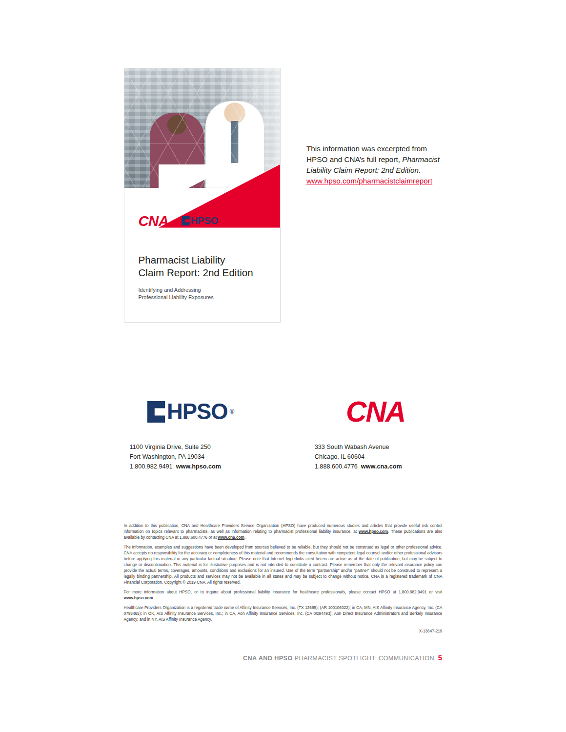CNA HPSO
Pharmacist Liability
Claim Report: 2nd Edition
Identifying and Addressing
Professional Liability Exposures
This information was excerpted from HPSO and CNA’s full report, Pharmacist Liability Claim Report: 2nd Edition.
www.hpso.com/pharmacistclaimreport
HPSO®
1100 Virginia Drive, Suite 250
Fort Washington, PA 19034
1.800.982.9491 www.hpso.com
CNA
333 South Wabash Avenue
Chicago, IL 60604
1.888.600.4776 www.cna.com
In addition to this publication, CNA and Healthcare Providers Service Organization (HPSO) have produced numerous studies and articles that provide useful risk control information on topics relevant to pharmacists, as well as information relating to pharmacist professional liability insurance, at www.hpso.com. These publications are also available by contacting CNA at 1.888.600.4776 or at www.cna.com.
The information, examples and suggestions have been developed from sources believed to be reliable, but they should not be construed as legal or other professional advice. CNA accepts no responsibility for the accuracy or completeness of this material and recommends the consultation with competent legal counsel and/or other professional advisors before applying this material in any particular factual situation. Please note that Internet hyperlinks cited herein are active as of the date of publication, but may be subject to change or discontinuation. This material is for illustrative purposes and is not intended to constitute a contract. Please remember that only the relevant insurance policy can provide the actual terms, coverages, amounts, conditions and exclusions for an insured. Use of the term “partnership” and/or “partner” should not be construed to represent a legally binding partnership. All products and services may not be available in all states and may be subject to change without notice. CNA is a registered trademark of CNA Financial Corporation. Copyright © 2019 CNA. All rights reserved.
For more information about HPSO, or to inquire about professional liability insurance for healthcare professionals, please contact HPSO at 1.800.982.9491 or visit www.hpso.com.
Healthcare Providers Organization is a registered trade name of Affinity Insurance Services, Inc. (TX 13695); (AR 100106022); in CA, MN, AIS Affinity Insurance Agency, Inc. (CA 0795465); in OK, AIS Affinity Insurance Services, Inc.; in CA, Aon Affinity Insurance Services, Inc. (CA 0G94493); Aon Direct Insurance Administrators and Berkely Insurance Agency; and in NY, AIS Affinity Insurance Agency.
X-13647-219
CNA AND HPSO PHARMACIST SPOTLIGHT: COMMUNICATION 5